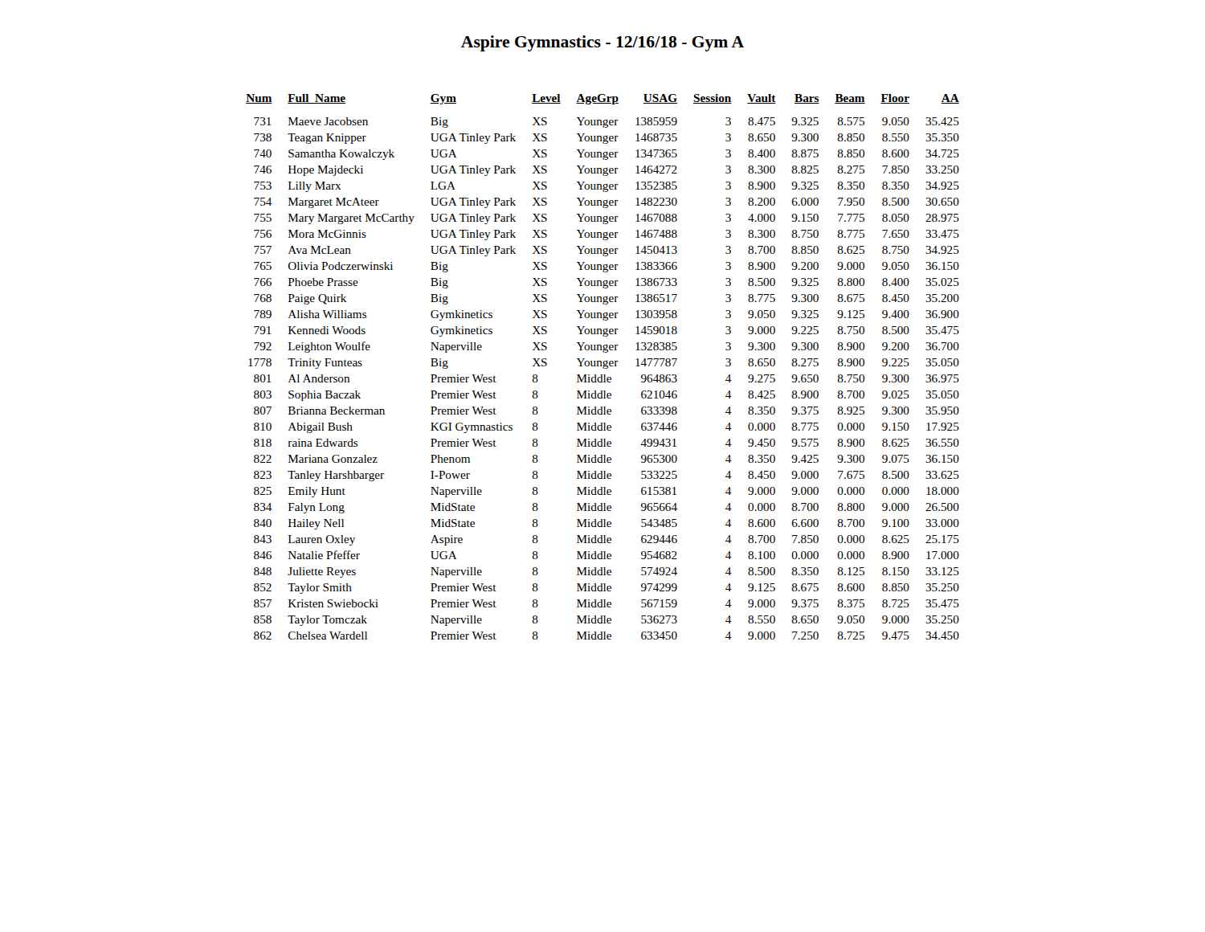Aspire Gymnastics - 12/16/18 - Gym A
| Num | Full_Name | Gym | Level | AgeGrp | USAG | Session | Vault | Bars | Beam | Floor | AA |
| --- | --- | --- | --- | --- | --- | --- | --- | --- | --- | --- | --- |
| 731 | Maeve Jacobsen | Big | XS | Younger | 1385959 | 3 | 8.475 | 9.325 | 8.575 | 9.050 | 35.425 |
| 738 | Teagan Knipper | UGA Tinley Park | XS | Younger | 1468735 | 3 | 8.650 | 9.300 | 8.850 | 8.550 | 35.350 |
| 740 | Samantha Kowalczyk | UGA | XS | Younger | 1347365 | 3 | 8.400 | 8.875 | 8.850 | 8.600 | 34.725 |
| 746 | Hope Majdecki | UGA Tinley Park | XS | Younger | 1464272 | 3 | 8.300 | 8.825 | 8.275 | 7.850 | 33.250 |
| 753 | Lilly Marx | LGA | XS | Younger | 1352385 | 3 | 8.900 | 9.325 | 8.350 | 8.350 | 34.925 |
| 754 | Margaret McAteer | UGA Tinley Park | XS | Younger | 1482230 | 3 | 8.200 | 6.000 | 7.950 | 8.500 | 30.650 |
| 755 | Mary Margaret McCarthy | UGA Tinley Park | XS | Younger | 1467088 | 3 | 4.000 | 9.150 | 7.775 | 8.050 | 28.975 |
| 756 | Mora McGinnis | UGA Tinley Park | XS | Younger | 1467488 | 3 | 8.300 | 8.750 | 8.775 | 7.650 | 33.475 |
| 757 | Ava McLean | UGA Tinley Park | XS | Younger | 1450413 | 3 | 8.700 | 8.850 | 8.625 | 8.750 | 34.925 |
| 765 | Olivia Podczerwinski | Big | XS | Younger | 1383366 | 3 | 8.900 | 9.200 | 9.000 | 9.050 | 36.150 |
| 766 | Phoebe Prasse | Big | XS | Younger | 1386733 | 3 | 8.500 | 9.325 | 8.800 | 8.400 | 35.025 |
| 768 | Paige Quirk | Big | XS | Younger | 1386517 | 3 | 8.775 | 9.300 | 8.675 | 8.450 | 35.200 |
| 789 | Alisha Williams | Gymkinetics | XS | Younger | 1303958 | 3 | 9.050 | 9.325 | 9.125 | 9.400 | 36.900 |
| 791 | Kennedi Woods | Gymkinetics | XS | Younger | 1459018 | 3 | 9.000 | 9.225 | 8.750 | 8.500 | 35.475 |
| 792 | Leighton Woulfe | Naperville | XS | Younger | 1328385 | 3 | 9.300 | 9.300 | 8.900 | 9.200 | 36.700 |
| 1778 | Trinity Funteas | Big | XS | Younger | 1477787 | 3 | 8.650 | 8.275 | 8.900 | 9.225 | 35.050 |
| 801 | Al Anderson | Premier West | 8 | Middle | 964863 | 4 | 9.275 | 9.650 | 8.750 | 9.300 | 36.975 |
| 803 | Sophia Baczak | Premier West | 8 | Middle | 621046 | 4 | 8.425 | 8.900 | 8.700 | 9.025 | 35.050 |
| 807 | Brianna Beckerman | Premier West | 8 | Middle | 633398 | 4 | 8.350 | 9.375 | 8.925 | 9.300 | 35.950 |
| 810 | Abigail Bush | KGI Gymnastics | 8 | Middle | 637446 | 4 | 0.000 | 8.775 | 0.000 | 9.150 | 17.925 |
| 818 | raina Edwards | Premier West | 8 | Middle | 499431 | 4 | 9.450 | 9.575 | 8.900 | 8.625 | 36.550 |
| 822 | Mariana Gonzalez | Phenom | 8 | Middle | 965300 | 4 | 8.350 | 9.425 | 9.300 | 9.075 | 36.150 |
| 823 | Tanley Harshbarger | I-Power | 8 | Middle | 533225 | 4 | 8.450 | 9.000 | 7.675 | 8.500 | 33.625 |
| 825 | Emily Hunt | Naperville | 8 | Middle | 615381 | 4 | 9.000 | 9.000 | 0.000 | 0.000 | 18.000 |
| 834 | Falyn Long | MidState | 8 | Middle | 965664 | 4 | 0.000 | 8.700 | 8.800 | 9.000 | 26.500 |
| 840 | Hailey Nell | MidState | 8 | Middle | 543485 | 4 | 8.600 | 6.600 | 8.700 | 9.100 | 33.000 |
| 843 | Lauren Oxley | Aspire | 8 | Middle | 629446 | 4 | 8.700 | 7.850 | 0.000 | 8.625 | 25.175 |
| 846 | Natalie Pfeffer | UGA | 8 | Middle | 954682 | 4 | 8.100 | 0.000 | 0.000 | 8.900 | 17.000 |
| 848 | Juliette Reyes | Naperville | 8 | Middle | 574924 | 4 | 8.500 | 8.350 | 8.125 | 8.150 | 33.125 |
| 852 | Taylor Smith | Premier West | 8 | Middle | 974299 | 4 | 9.125 | 8.675 | 8.600 | 8.850 | 35.250 |
| 857 | Kristen Swiebocki | Premier West | 8 | Middle | 567159 | 4 | 9.000 | 9.375 | 8.375 | 8.725 | 35.475 |
| 858 | Taylor Tomczak | Naperville | 8 | Middle | 536273 | 4 | 8.550 | 8.650 | 9.050 | 9.000 | 35.250 |
| 862 | Chelsea Wardell | Premier West | 8 | Middle | 633450 | 4 | 9.000 | 7.250 | 8.725 | 9.475 | 34.450 |